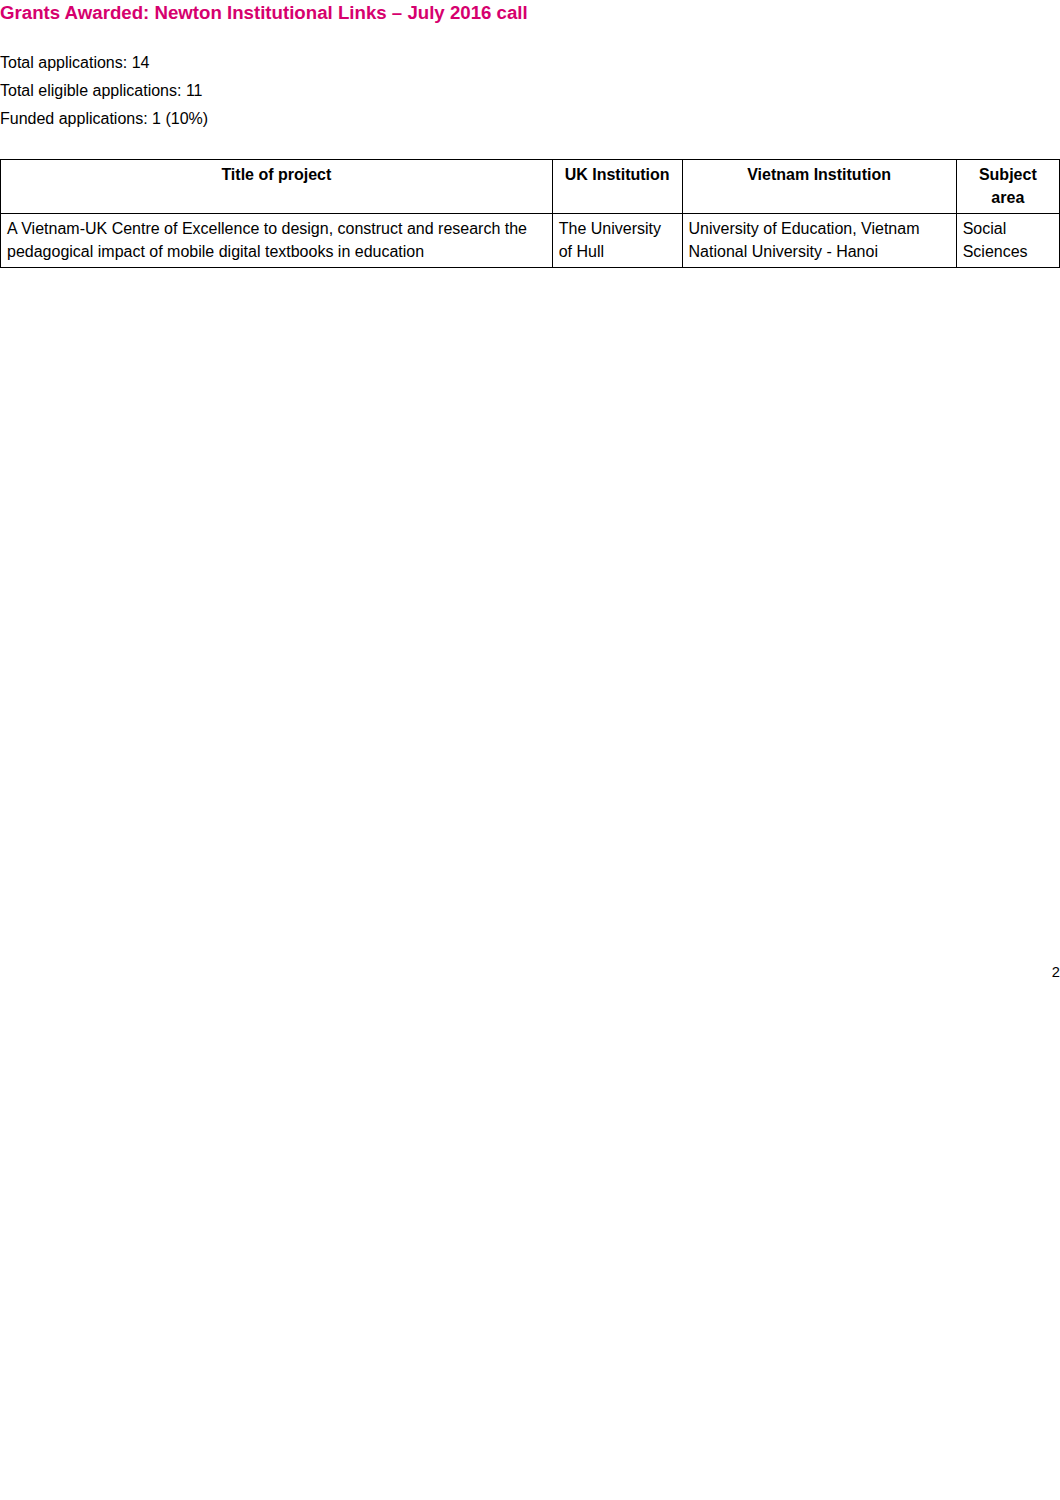Grants Awarded: Newton Institutional Links – July 2016 call
Total applications: 14
Total eligible applications: 11
Funded applications: 1 (10%)
| Title of project | UK Institution | Vietnam Institution | Subject area |
| --- | --- | --- | --- |
| A Vietnam-UK Centre of Excellence to design, construct and research the pedagogical impact of mobile digital textbooks in education | The University of Hull | University of Education, Vietnam National University - Hanoi | Social Sciences |
2